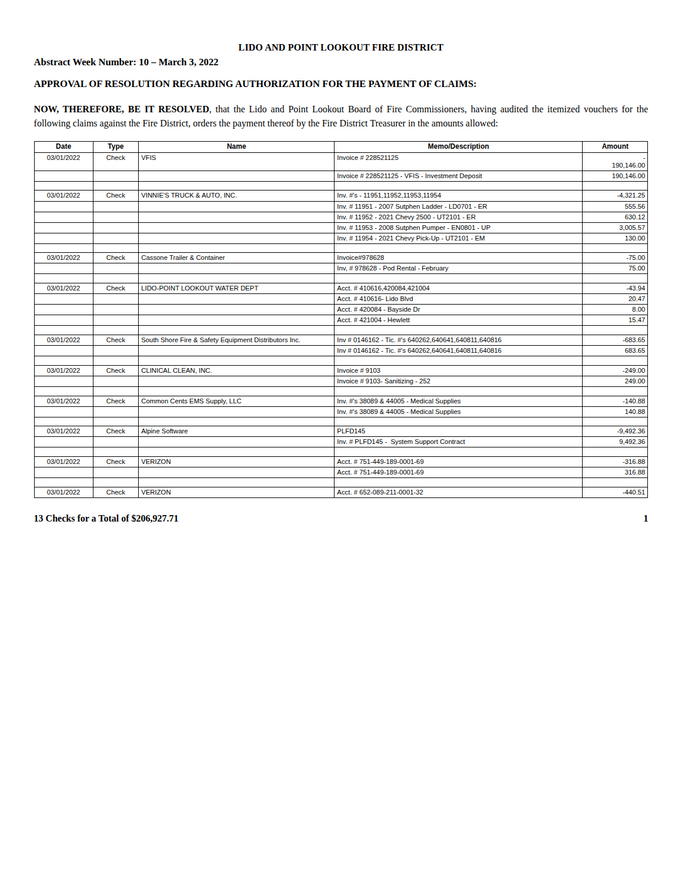LIDO AND POINT LOOKOUT FIRE DISTRICT
Abstract Week Number: 10 – March 3, 2022
APPROVAL OF RESOLUTION REGARDING AUTHORIZATION FOR THE PAYMENT OF CLAIMS:
NOW, THEREFORE, BE IT RESOLVED, that the Lido and Point Lookout Board of Fire Commissioners, having audited the itemized vouchers for the following claims against the Fire District, orders the payment thereof by the Fire District Treasurer in the amounts allowed:
| Date | Type | Name | Memo/Description | Amount |
| --- | --- | --- | --- | --- |
| 03/01/2022 | Check | VFIS | Invoice # 228521125 | - 190,146.00 |
| | | | Invoice # 228521125 - VFIS - Investment Deposit | 190,146.00 |
| 03/01/2022 | Check | VINNIE'S TRUCK & AUTO, INC. | Inv. #'s - 11951,11952,11953,11954 | -4,321.25 |
| | | | Inv. # 11951 - 2007 Sutphen Ladder - LD0701 - ER | 555.56 |
| | | | Inv. # 11952 - 2021 Chevy 2500 - UT2101 - ER | 630.12 |
| | | | Inv. # 11953 - 2008 Sutphen Pumper - EN0801 - UP | 3,005.57 |
| | | | Inv. # 11954 - 2021 Chevy Pick-Up - UT2101 - EM | 130.00 |
| 03/01/2022 | Check | Cassone Trailer & Container | Invoice#978628 | -75.00 |
| | | | Inv, # 978628 - Pod Rental - February | 75.00 |
| 03/01/2022 | Check | LIDO-POINT LOOKOUT WATER DEPT | Acct. # 410616,420084,421004 | -43.94 |
| | | | Acct. # 410616- Lido Blvd | 20.47 |
| | | | Acct. # 420084 - Bayside Dr | 8.00 |
| | | | Acct. # 421004 - Hewlett | 15.47 |
| 03/01/2022 | Check | South Shore Fire & Safety Equipment Distributors Inc. | Inv # 0146162 - Tic. #'s 640262,640641,640811,640816 | -683.65 |
| | | | Inv # 0146162 - Tic. #'s 640262,640641,640811,640816 | 683.65 |
| 03/01/2022 | Check | CLINICAL CLEAN, INC. | Invoice # 9103 | -249.00 |
| | | | Invoice # 9103- Sanitizing - 252 | 249.00 |
| 03/01/2022 | Check | Common Cents EMS Supply, LLC | Inv. #'s 38089 & 44005 - Medical Supplies | -140.88 |
| | | | Inv. #'s 38089 & 44005 - Medical Supplies | 140.88 |
| 03/01/2022 | Check | Alpine Software | PLFD145 | -9,492.36 |
| | | | Inv. # PLFD145 - System Support Contract | 9,492.36 |
| 03/01/2022 | Check | VERIZON | Acct. # 751-449-189-0001-69 | -316.88 |
| | | | Acct. # 751-449-189-0001-69 | 316.88 |
| 03/01/2022 | Check | VERIZON | Acct. # 652-089-211-0001-32 | -440.51 |
13 Checks for a Total of $206,927.71 1